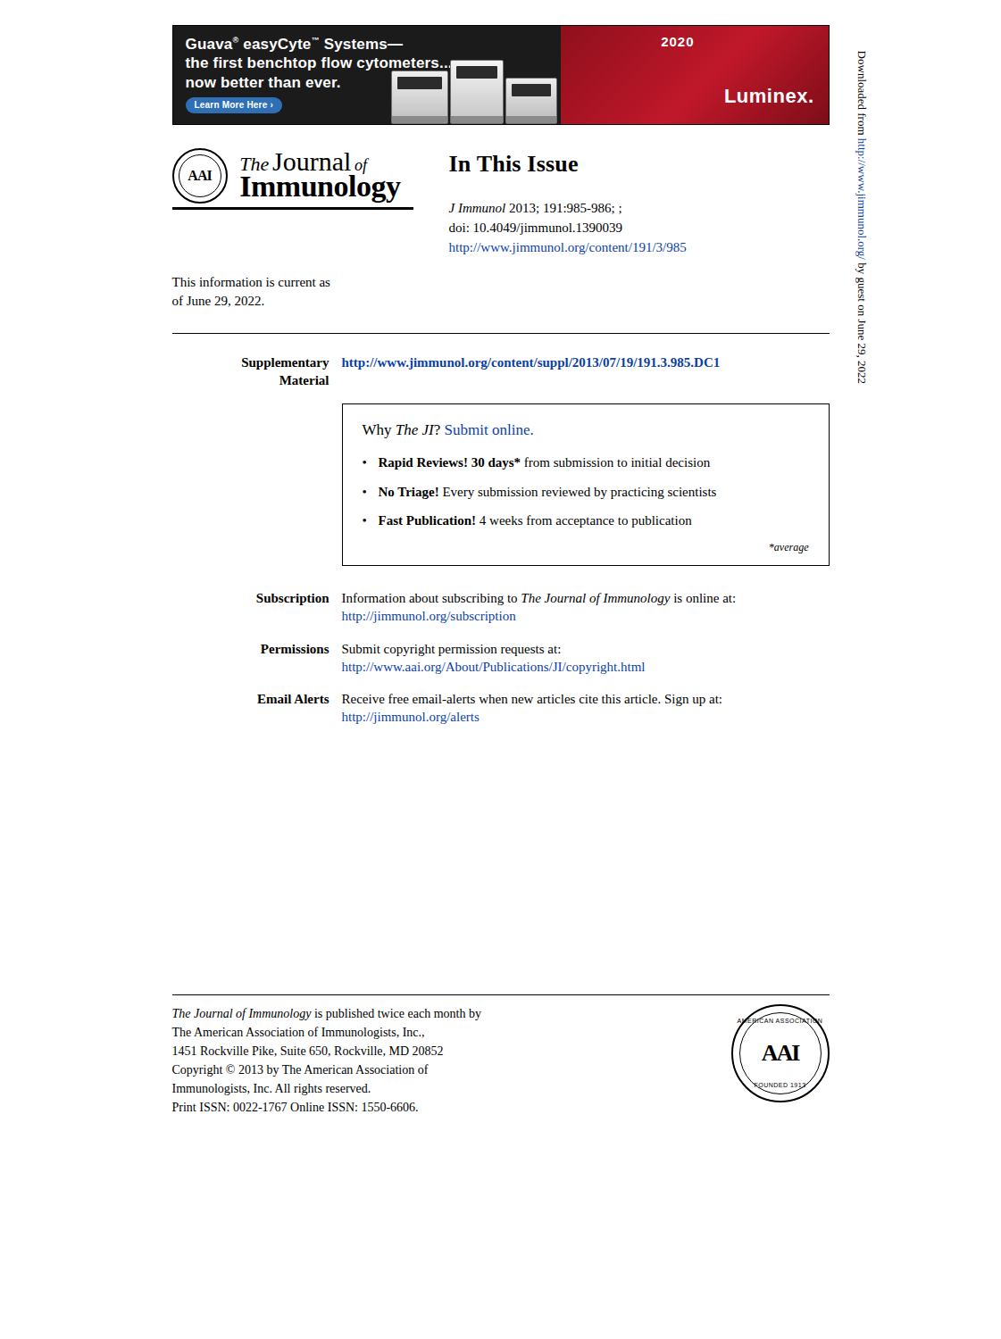Guava® easyCyte™ Systems—
the first benchtop flow cytometers...
now better than ever.
Learn More Here
2020
Luminex.
The Journal of Immunology
In This Issue
J Immunol 2013; 191:985-986; ;
doi: 10.4049/jimmunol.1390039
http://www.jimmunol.org/content/191/3/985
This information is current as
of June 29, 2022.
Supplementary
Material
http://www.jimmunol.org/content/suppl/2013/07/19/191.3.985.DC1
Why The JI? Submit online.
Rapid Reviews! 30 days* from submission to initial decision
No Triage! Every submission reviewed by practicing scientists
Fast Publication! 4 weeks from acceptance to publication
*average
Subscription
Information about subscribing to The Journal of Immunology is online at:
http://jimmunol.org/subscription
Permissions
Submit copyright permission requests at:
http://www.aai.org/About/Publications/JI/copyright.html
Email Alerts
Receive free email-alerts when new articles cite this article. Sign up at:
http://jimmunol.org/alerts
Downloaded from http://www.jimmunol.org/ by guest on June 29, 2022
The Journal of Immunology is published twice each month by
The American Association of Immunologists, Inc.,
1451 Rockville Pike, Suite 650, Rockville, MD 20852
Copyright © 2013 by The American Association of
Immunologists, Inc. All rights reserved.
Print ISSN: 0022-1767 Online ISSN: 1550-6606.
AMERICAN ASSOCIATION
AAI
FOUNDED 1913